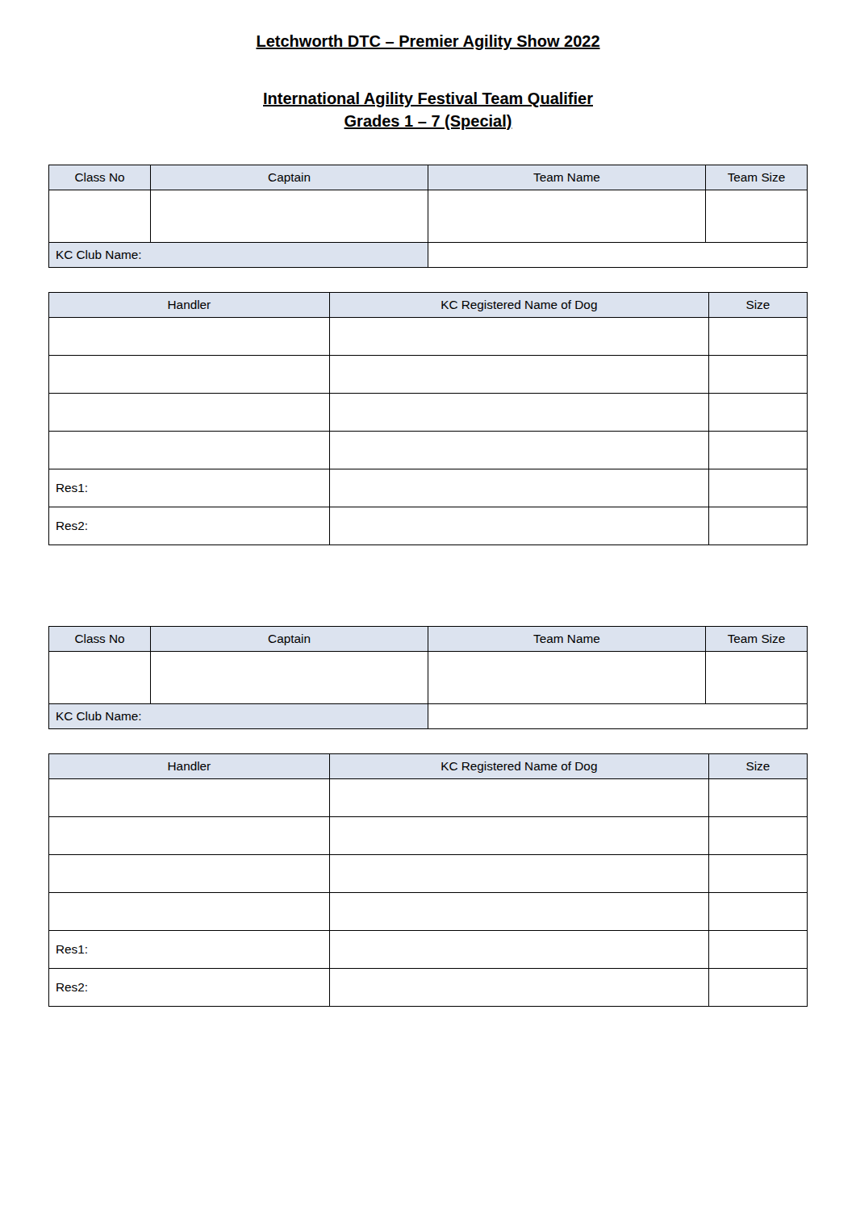Letchworth DTC – Premier Agility Show 2022
International Agility Festival Team Qualifier
Grades 1 – 7 (Special)
| Class No | Captain | Team Name | Team Size |
| --- | --- | --- | --- |
| KC Club Name: | |
| Handler | KC Registered Name of Dog | Size |
| --- | --- | --- |
| Res1: | | |
| Res2: | | |
| Class No | Captain | Team Name | Team Size |
| --- | --- | --- | --- |
| KC Club Name: | |
| Handler | KC Registered Name of Dog | Size |
| --- | --- | --- |
| Res1: | | |
| Res2: | | |